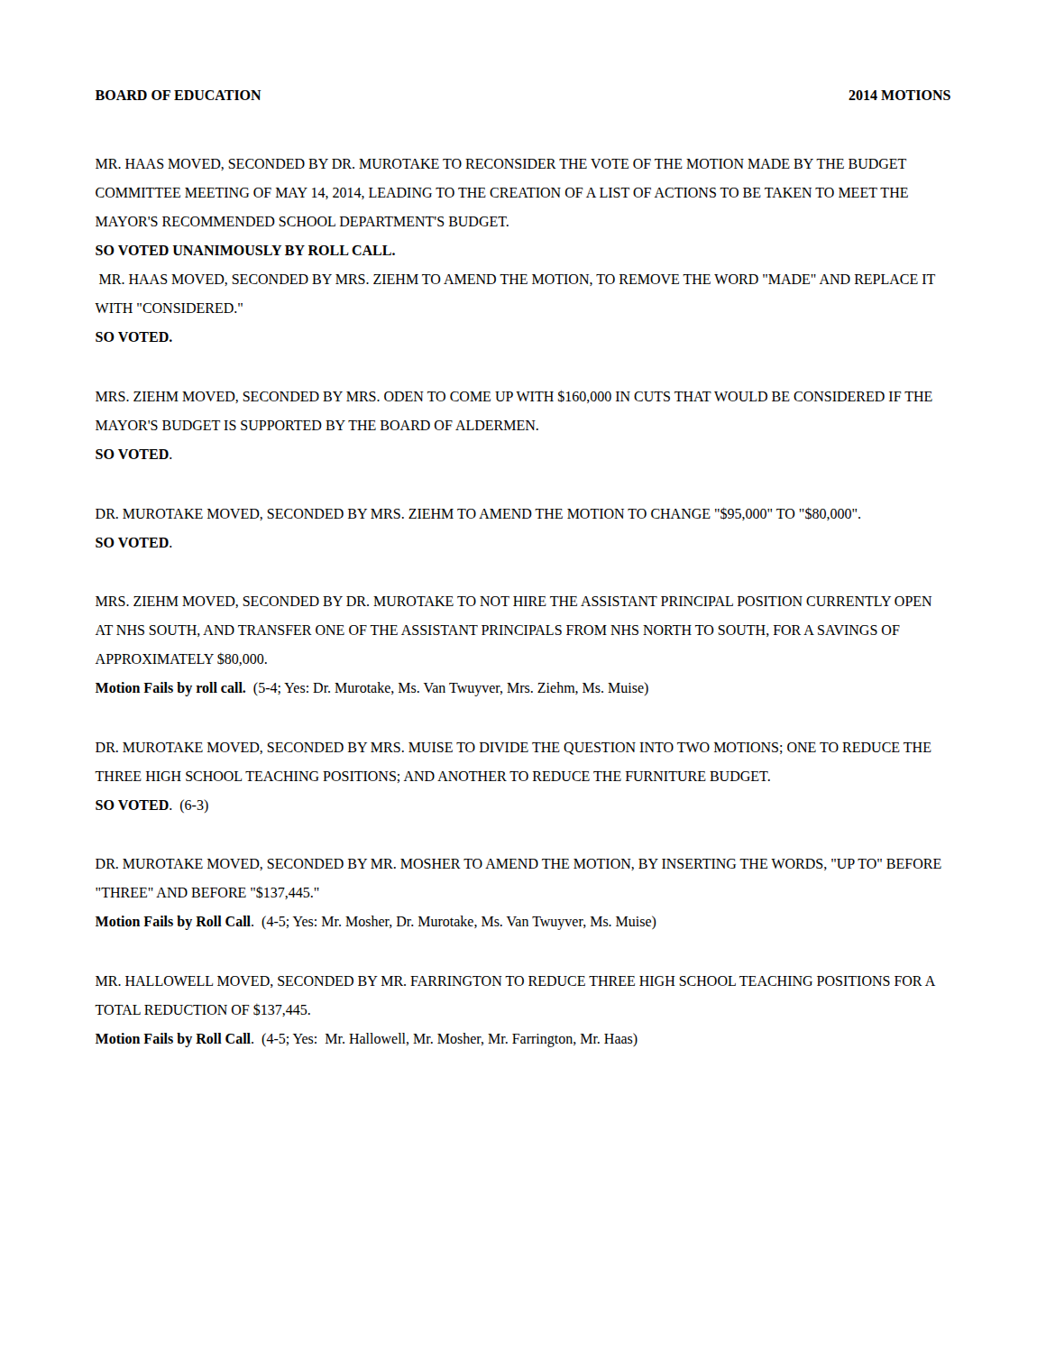BOARD OF EDUCATION 2014 MOTIONS
MR. HAAS MOVED, SECONDED BY DR. MUROTAKE TO RECONSIDER THE VOTE OF THE MOTION MADE BY THE BUDGET COMMITTEE MEETING OF MAY 14, 2014, LEADING TO THE CREATION OF A LIST OF ACTIONS TO BE TAKEN TO MEET THE MAYOR'S RECOMMENDED SCHOOL DEPARTMENT'S BUDGET.
SO VOTED UNANIMOUSLY BY ROLL CALL.
MR. HAAS MOVED, SECONDED BY MRS. ZIEHM TO AMEND THE MOTION, TO REMOVE THE WORD "MADE" AND REPLACE IT WITH "CONSIDERED."
SO VOTED.
MRS. ZIEHM MOVED, SECONDED BY MRS. ODEN TO COME UP WITH $160,000 IN CUTS THAT WOULD BE CONSIDERED IF THE MAYOR'S BUDGET IS SUPPORTED BY THE BOARD OF ALDERMEN.
SO VOTED.
DR. MUROTAKE MOVED, SECONDED BY MRS. ZIEHM TO AMEND THE MOTION TO CHANGE "$95,000" TO "$80,000".
SO VOTED.
MRS. ZIEHM MOVED, SECONDED BY DR. MUROTAKE TO NOT HIRE THE ASSISTANT PRINCIPAL POSITION CURRENTLY OPEN AT NHS SOUTH, AND TRANSFER ONE OF THE ASSISTANT PRINCIPALS FROM NHS NORTH TO SOUTH, FOR A SAVINGS OF APPROXIMATELY $80,000.
Motion Fails by roll call. (5-4; Yes: Dr. Murotake, Ms. Van Twuyver, Mrs. Ziehm, Ms. Muise)
DR. MUROTAKE MOVED, SECONDED BY MRS. MUISE TO DIVIDE THE QUESTION INTO TWO MOTIONS; ONE TO REDUCE THE THREE HIGH SCHOOL TEACHING POSITIONS; AND ANOTHER TO REDUCE THE FURNITURE BUDGET.
SO VOTED. (6-3)
DR. MUROTAKE MOVED, SECONDED BY MR. MOSHER TO AMEND THE MOTION, BY INSERTING THE WORDS, "UP TO" BEFORE "THREE" AND BEFORE "$137,445."
Motion Fails by Roll Call. (4-5; Yes: Mr. Mosher, Dr. Murotake, Ms. Van Twuyver, Ms. Muise)
MR. HALLOWELL MOVED, SECONDED BY MR. FARRINGTON TO REDUCE THREE HIGH SCHOOL TEACHING POSITIONS FOR A TOTAL REDUCTION OF $137,445.
Motion Fails by Roll Call. (4-5; Yes: Mr. Hallowell, Mr. Mosher, Mr. Farrington, Mr. Haas)